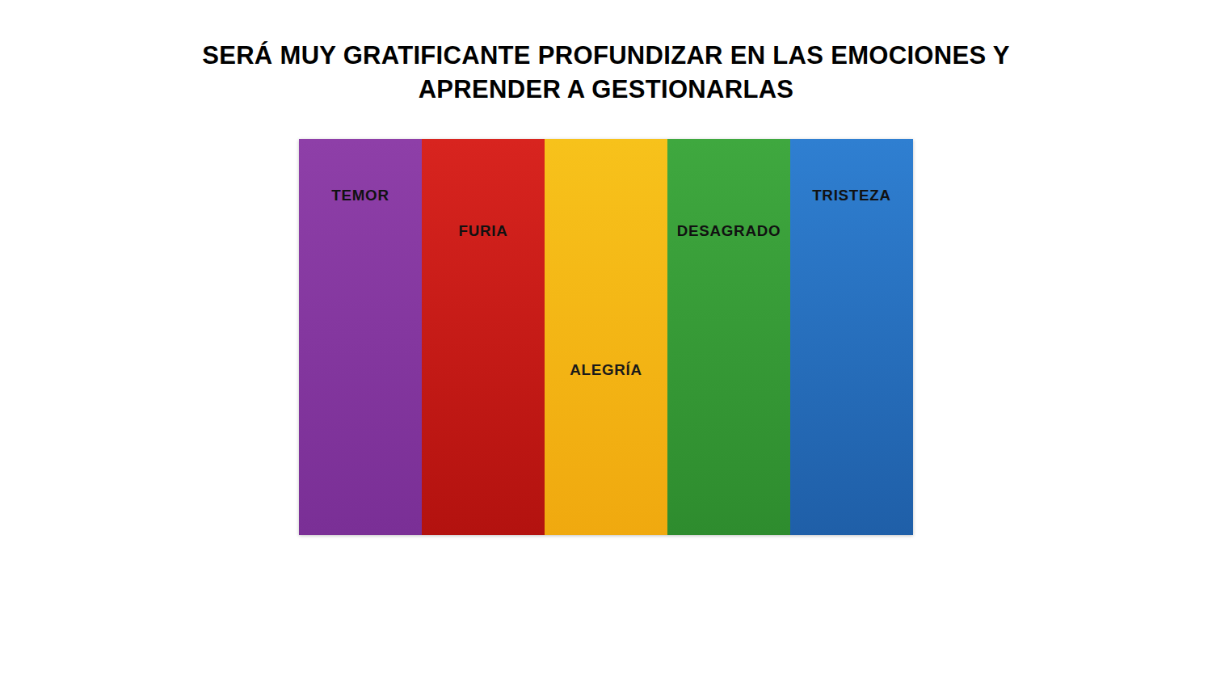Será muy gratificante profundizar en las emociones y aprender a gestionarlas
Temor
Furia
Alegría
Desagrado
Tristeza